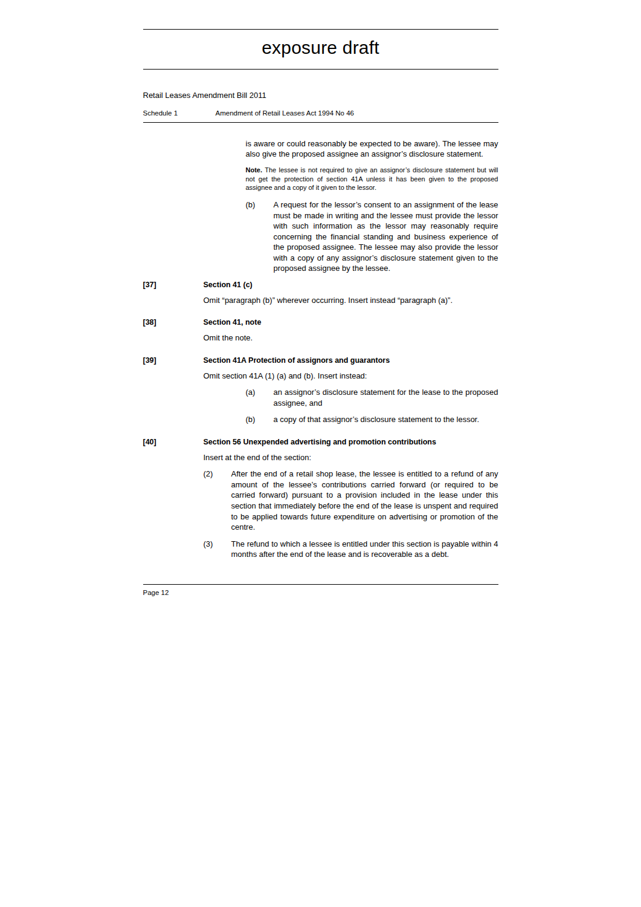exposure draft
Retail Leases Amendment Bill 2011
Schedule 1
Amendment of Retail Leases Act 1994 No 46
is aware or could reasonably be expected to be aware). The lessee may also give the proposed assignee an assignor’s disclosure statement.
Note. The lessee is not required to give an assignor’s disclosure statement but will not get the protection of section 41A unless it has been given to the proposed assignee and a copy of it given to the lessor.
(b)
A request for the lessor’s consent to an assignment of the lease must be made in writing and the lessee must provide the lessor with such information as the lessor may reasonably require concerning the financial standing and business experience of the proposed assignee. The lessee may also provide the lessor with a copy of any assignor’s disclosure statement given to the proposed assignee by the lessee.
[37]
Section 41 (c)
Omit “paragraph (b)” wherever occurring. Insert instead “paragraph (a)”.
[38]
Section 41, note
Omit the note.
[39]
Section 41A Protection of assignors and guarantors
Omit section 41A (1) (a) and (b). Insert instead:
(a)
an assignor’s disclosure statement for the lease to the proposed assignee, and
(b)
a copy of that assignor’s disclosure statement to the lessor.
[40]
Section 56 Unexpended advertising and promotion contributions
Insert at the end of the section:
(2)
After the end of a retail shop lease, the lessee is entitled to a refund of any amount of the lessee’s contributions carried forward (or required to be carried forward) pursuant to a provision included in the lease under this section that immediately before the end of the lease is unspent and required to be applied towards future expenditure on advertising or promotion of the centre.
(3)
The refund to which a lessee is entitled under this section is payable within 4 months after the end of the lease and is recoverable as a debt.
Page 12